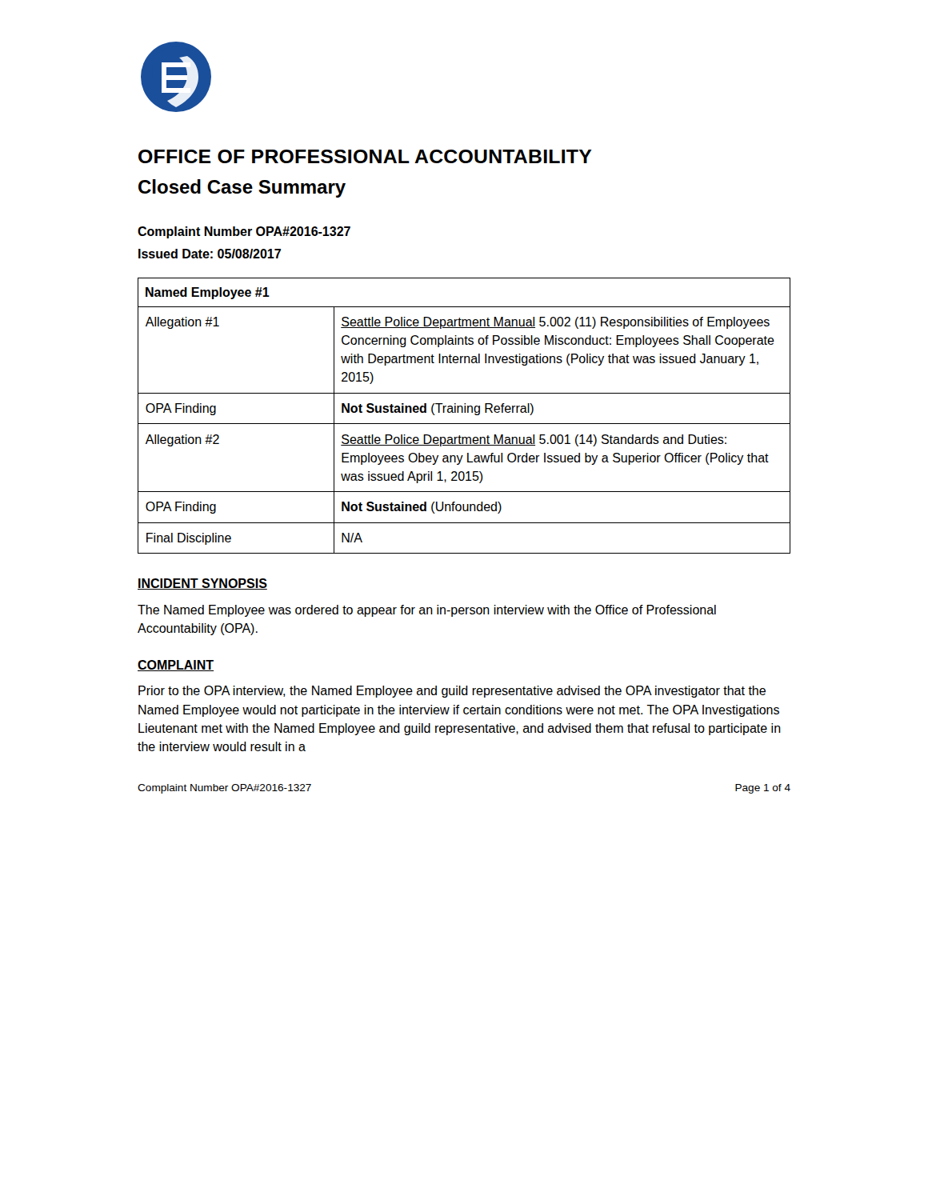OFFICE OF PROFESSIONAL ACCOUNTABILITY
Closed Case Summary
Complaint Number OPA#2016-1327
Issued Date: 05/08/2017
Named Employee #1
| Allegation #1 | Seattle Police Department Manual 5.002 (11) Responsibilities of Employees Concerning Complaints of Possible Misconduct: Employees Shall Cooperate with Department Internal Investigations (Policy that was issued January 1, 2015) |
| OPA Finding | Not Sustained (Training Referral) |
| Allegation #2 | Seattle Police Department Manual 5.001 (14) Standards and Duties: Employees Obey any Lawful Order Issued by a Superior Officer (Policy that was issued April 1, 2015) |
| OPA Finding | Not Sustained (Unfounded) |
| Final Discipline | N/A |
Incident Synopsis
The Named Employee was ordered to appear for an in-person interview with the Office of Professional Accountability (OPA).
Complaint
Prior to the OPA interview, the Named Employee and guild representative advised the OPA investigator that the Named Employee would not participate in the interview if certain conditions were not met. The OPA Investigations Lieutenant met with the Named Employee and guild representative, and advised them that refusal to participate in the interview would result in a
Complaint Number OPA#2016-1327 Page 1 of 4